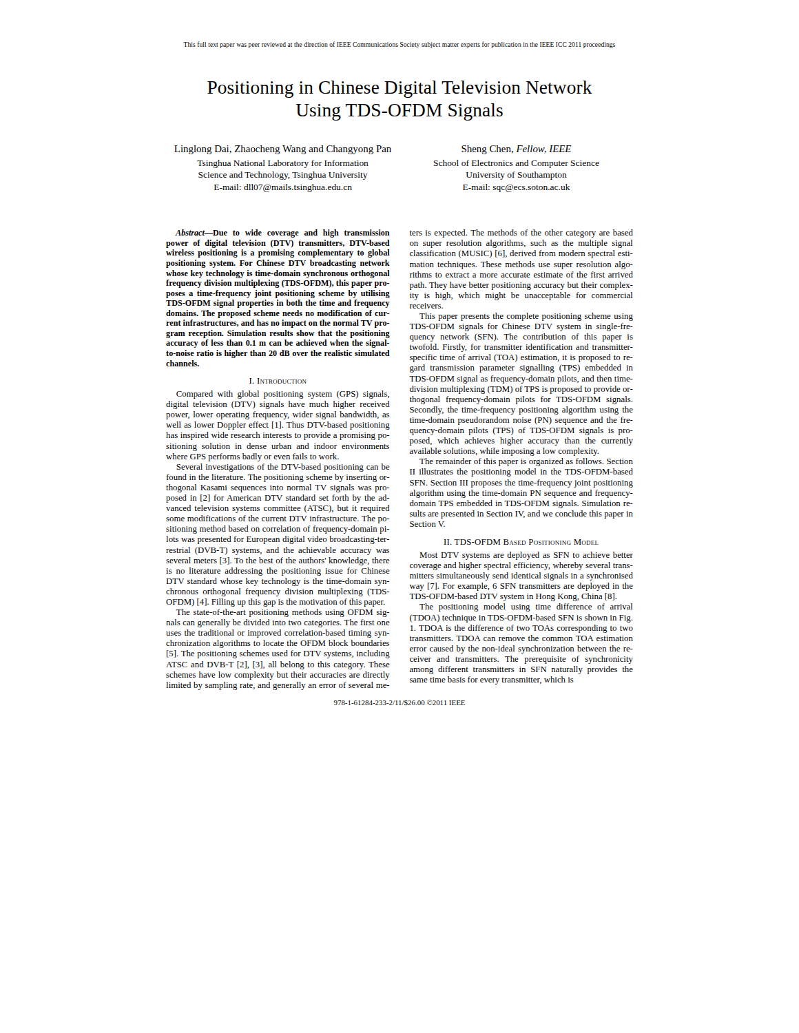This full text paper was peer reviewed at the direction of IEEE Communications Society subject matter experts for publication in the IEEE ICC 2011 proceedings
Positioning in Chinese Digital Television Network
Using TDS-OFDM Signals
| Linglong Dai, Zhaocheng Wang and Changyong Pan Tsinghua National Laboratory for Information Science and Technology, Tsinghua University E-mail: dll07@mails.tsinghua.edu.cn | Sheng Chen, Fellow, IEEE School of Electronics and Computer Science University of Southampton E-mail: sqc@ecs.soton.ac.uk |
Abstract—Due to wide coverage and high transmission power of digital television (DTV) transmitters, DTV-based wireless positioning is a promising complementary to global positioning system. For Chinese DTV broadcasting network whose key technology is time-domain synchronous orthogonal frequency division multiplexing (TDS-OFDM), this paper proposes a time-frequency joint positioning scheme by utilising TDS-OFDM signal properties in both the time and frequency domains. The proposed scheme needs no modification of current infrastructures, and has no impact on the normal TV program reception. Simulation results show that the positioning accuracy of less than 0.1 m can be achieved when the signal-to-noise ratio is higher than 20 dB over the realistic simulated channels.
I. Introduction
Compared with global positioning system (GPS) signals, digital television (DTV) signals have much higher received power, lower operating frequency, wider signal bandwidth, as well as lower Doppler effect [1]. Thus DTV-based positioning has inspired wide research interests to provide a promising positioning solution in dense urban and indoor environments where GPS performs badly or even fails to work.
Several investigations of the DTV-based positioning can be found in the literature. The positioning scheme by inserting orthogonal Kasami sequences into normal TV signals was proposed in [2] for American DTV standard set forth by the advanced television systems committee (ATSC), but it required some modifications of the current DTV infrastructure. The positioning method based on correlation of frequency-domain pilots was presented for European digital video broadcasting-terrestrial (DVB-T) systems, and the achievable accuracy was several meters [3]. To the best of the authors' knowledge, there is no literature addressing the positioning issue for Chinese DTV standard whose key technology is the time-domain synchronous orthogonal frequency division multiplexing (TDS-OFDM) [4]. Filling up this gap is the motivation of this paper.
The state-of-the-art positioning methods using OFDM signals can generally be divided into two categories. The first one uses the traditional or improved correlation-based timing synchronization algorithms to locate the OFDM block boundaries [5]. The positioning schemes used for DTV systems, including ATSC and DVB-T [2], [3], all belong to this category. These schemes have low complexity but their accuracies are directly limited by sampling rate, and generally an error of several meters is expected. The methods of the other category are based on super resolution algorithms, such as the multiple signal classification (MUSIC) [6], derived from modern spectral estimation techniques. These methods use super resolution algorithms to extract a more accurate estimate of the first arrived path. They have better positioning accuracy but their complexity is high, which might be unacceptable for commercial receivers.
This paper presents the complete positioning scheme using TDS-OFDM signals for Chinese DTV system in single-frequency network (SFN). The contribution of this paper is twofold. Firstly, for transmitter identification and transmitter-specific time of arrival (TOA) estimation, it is proposed to regard transmission parameter signalling (TPS) embedded in TDS-OFDM signal as frequency-domain pilots, and then time-division multiplexing (TDM) of TPS is proposed to provide orthogonal frequency-domain pilots for TDS-OFDM signals. Secondly, the time-frequency positioning algorithm using the time-domain pseudorandom noise (PN) sequence and the frequency-domain pilots (TPS) of TDS-OFDM signals is proposed, which achieves higher accuracy than the currently available solutions, while imposing a low complexity.
The remainder of this paper is organized as follows. Section II illustrates the positioning model in the TDS-OFDM-based SFN. Section III proposes the time-frequency joint positioning algorithm using the time-domain PN sequence and frequency-domain TPS embedded in TDS-OFDM signals. Simulation results are presented in Section IV, and we conclude this paper in Section V.
II. TDS-OFDM Based Positioning Model
Most DTV systems are deployed as SFN to achieve better coverage and higher spectral efficiency, whereby several transmitters simultaneously send identical signals in a synchronised way [7]. For example, 6 SFN transmitters are deployed in the TDS-OFDM-based DTV system in Hong Kong, China [8].
The positioning model using time difference of arrival (TDOA) technique in TDS-OFDM-based SFN is shown in Fig. 1. TDOA is the difference of two TOAs corresponding to two transmitters. TDOA can remove the common TOA estimation error caused by the non-ideal synchronization between the receiver and transmitters. The prerequisite of synchronicity among different transmitters in SFN naturally provides the same time basis for every transmitter, which is
978-1-61284-233-2/11/$26.00 ©2011 IEEE